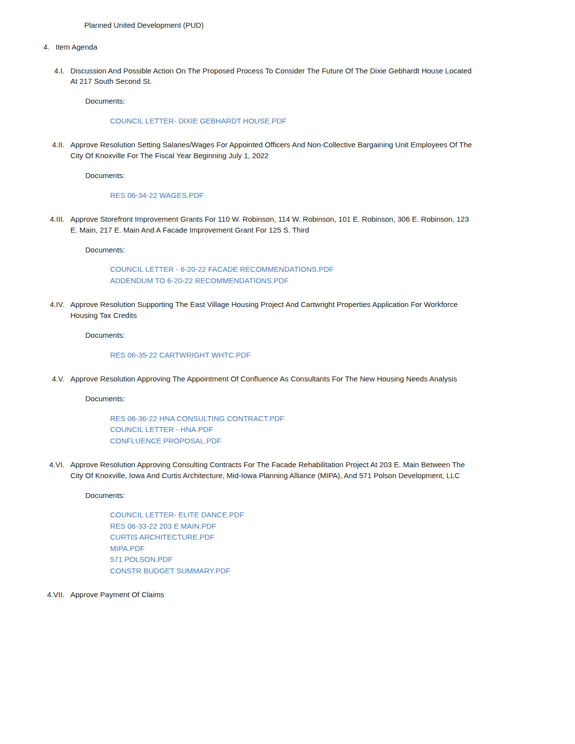Planned United Development (PUD)
4.
Item Agenda
4.I.
Discussion And Possible Action On The Proposed Process To Consider The Future Of The Dixie Gebhardt House Located At 217 South Second St.
Documents:
COUNCIL LETTER- DIXIE GEBHARDT HOUSE.PDF
4.II.
Approve Resolution Setting Salaries/Wages For Appointed Officers And Non-Collective Bargaining Unit Employees Of The City Of Knoxville For The Fiscal Year Beginning July 1, 2022
Documents:
RES 06-34-22 WAGES.PDF
4.III.
Approve Storefront Improvement Grants For 110 W. Robinson, 114 W. Robinson, 101 E. Robinson, 306 E. Robinson, 123 E. Main, 217 E. Main And A Facade Improvement Grant For 125 S. Third
Documents:
COUNCIL LETTER - 6-20-22 FACADE RECOMMENDATIONS.PDF ADDENDUM TO 6-20-22 RECOMMENDATIONS.PDF
4.IV.
Approve Resolution Supporting The East Village Housing Project And Cartwright Properties Application For Workforce Housing Tax Credits
Documents:
RES 06-35-22 CARTWRIGHT WHTC.PDF
4.V.
Approve Resolution Approving The Appointment Of Confluence As Consultants For The New Housing Needs Analysis
Documents:
RES 06-36-22 HNA CONSULTING CONTRACT.PDF COUNCIL LETTER - HNA.PDF CONFLUENCE PROPOSAL.PDF
4.VI.
Approve Resolution Approving Consulting Contracts For The Facade Rehabilitation Project At 203 E. Main Between The City Of Knoxville, Iowa And Curtis Architecture, Mid-Iowa Planning Alliance (MIPA), And 571 Polson Development, LLC
Documents:
COUNCIL LETTER- ELITE DANCE.PDF RES 06-33-22 203 E MAIN.PDF CURTIS ARCHITECTURE.PDF MIPA.PDF 571 POLSON.PDF CONSTR BUDGET SUMMARY.PDF
4.VII.
Approve Payment Of Claims